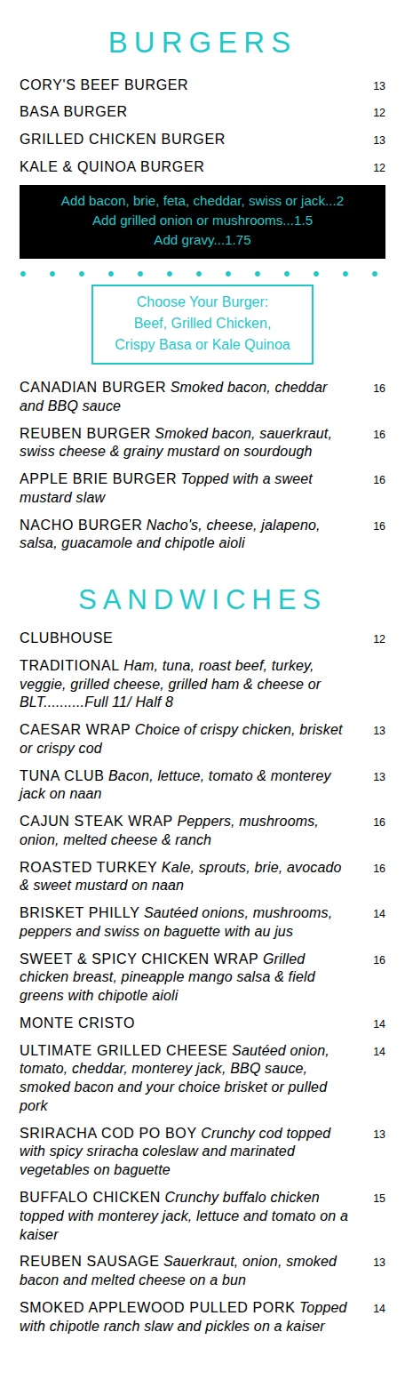BURGERS
Cory's Beef Burger 13
Basa Burger 12
Grilled Chicken Burger 13
Kale & Quinoa Burger 12
Add bacon, brie, feta, cheddar, swiss or jack...2
Add grilled onion or mushrooms...1.5
Add gravy...1.75
• • • • • • • • • • • • • • • • • • • • • •
Choose Your Burger: Beef, Grilled Chicken, Crispy Basa or Kale Quinoa
Canadian Burger Smoked bacon, cheddar and BBQ sauce 16
Reuben Burger Smoked bacon, sauerkraut, swiss cheese & grainy mustard on sourdough 16
Apple Brie Burger Topped with a sweet mustard slaw 16
Nacho Burger Nacho's, cheese, jalapeno, salsa, guacamole and chipotle aioli 16
SANDWICHES
Clubhouse 12
Traditional Ham, tuna, roast beef, turkey, veggie, grilled cheese, grilled ham & cheese or BLT..........Full 11/ Half 8
Caesar Wrap Choice of crispy chicken, brisket or crispy cod 13
Tuna Club Bacon, lettuce, tomato & monterey jack on naan 13
Cajun Steak Wrap Peppers, mushrooms, onion, melted cheese & ranch 16
Roasted Turkey Kale, sprouts, brie, avocado & sweet mustard on naan 16
Brisket Philly Sautéed onions, mushrooms, peppers and swiss on baguette with au jus 14
Sweet & Spicy Chicken Wrap Grilled chicken breast, pineapple mango salsa & field greens with chipotle aioli 16
Monte Cristo 14
Ultimate Grilled Cheese Sautéed onion, tomato, cheddar, monterey jack, BBQ sauce, smoked bacon and your choice brisket or pulled pork 14
Sriracha Cod Po Boy Crunchy cod topped with spicy sriracha coleslaw and marinated vegetables on baguette 13
Buffalo Chicken Crunchy buffalo chicken topped with monterey jack, lettuce and tomato on a kaiser 15
Reuben Sausage Sauerkraut, onion, smoked bacon and melted cheese on a bun 13
Smoked Applewood Pulled Pork Topped with chipotle ranch slaw and pickles on a kaiser 14